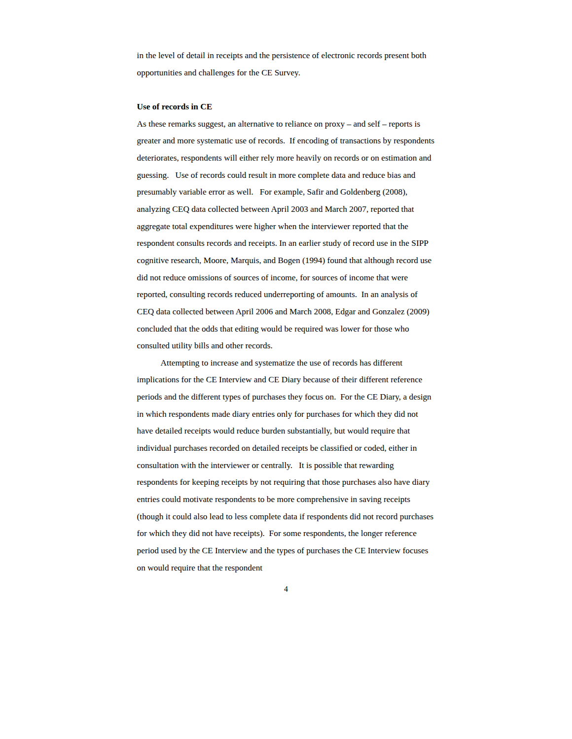in the level of detail in receipts and the persistence of electronic records present both opportunities and challenges for the CE Survey.
Use of records in CE
As these remarks suggest, an alternative to reliance on proxy – and self – reports is greater and more systematic use of records. If encoding of transactions by respondents deteriorates, respondents will either rely more heavily on records or on estimation and guessing. Use of records could result in more complete data and reduce bias and presumably variable error as well. For example, Safir and Goldenberg (2008), analyzing CEQ data collected between April 2003 and March 2007, reported that aggregate total expenditures were higher when the interviewer reported that the respondent consults records and receipts. In an earlier study of record use in the SIPP cognitive research, Moore, Marquis, and Bogen (1994) found that although record use did not reduce omissions of sources of income, for sources of income that were reported, consulting records reduced underreporting of amounts. In an analysis of CEQ data collected between April 2006 and March 2008, Edgar and Gonzalez (2009) concluded that the odds that editing would be required was lower for those who consulted utility bills and other records.
Attempting to increase and systematize the use of records has different implications for the CE Interview and CE Diary because of their different reference periods and the different types of purchases they focus on. For the CE Diary, a design in which respondents made diary entries only for purchases for which they did not have detailed receipts would reduce burden substantially, but would require that individual purchases recorded on detailed receipts be classified or coded, either in consultation with the interviewer or centrally. It is possible that rewarding respondents for keeping receipts by not requiring that those purchases also have diary entries could motivate respondents to be more comprehensive in saving receipts (though it could also lead to less complete data if respondents did not record purchases for which they did not have receipts). For some respondents, the longer reference period used by the CE Interview and the types of purchases the CE Interview focuses on would require that the respondent
4